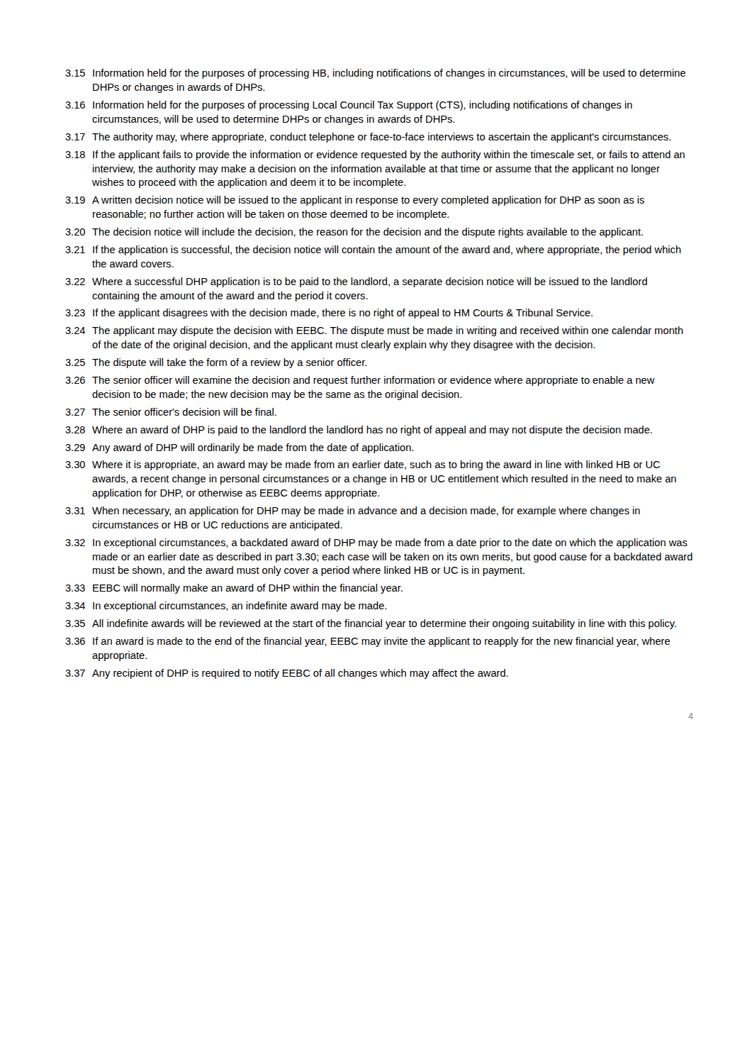3.15
Information held for the purposes of processing HB, including notifications of changes in circumstances, will be used to determine DHPs or changes in awards of DHPs.
3.16
Information held for the purposes of processing Local Council Tax Support (CTS), including notifications of changes in circumstances, will be used to determine DHPs or changes in awards of DHPs.
3.17
The authority may, where appropriate, conduct telephone or face-to-face interviews to ascertain the applicant's circumstances.
3.18
If the applicant fails to provide the information or evidence requested by the authority within the timescale set, or fails to attend an interview, the authority may make a decision on the information available at that time or assume that the applicant no longer wishes to proceed with the application and deem it to be incomplete.
3.19
A written decision notice will be issued to the applicant in response to every completed application for DHP as soon as is reasonable; no further action will be taken on those deemed to be incomplete.
3.20
The decision notice will include the decision, the reason for the decision and the dispute rights available to the applicant.
3.21
If the application is successful, the decision notice will contain the amount of the award and, where appropriate, the period which the award covers.
3.22
Where a successful DHP application is to be paid to the landlord, a separate decision notice will be issued to the landlord containing the amount of the award and the period it covers.
3.23
If the applicant disagrees with the decision made, there is no right of appeal to HM Courts & Tribunal Service.
3.24
The applicant may dispute the decision with EEBC. The dispute must be made in writing and received within one calendar month of the date of the original decision, and the applicant must clearly explain why they disagree with the decision.
3.25
The dispute will take the form of a review by a senior officer.
3.26
The senior officer will examine the decision and request further information or evidence where appropriate to enable a new decision to be made; the new decision may be the same as the original decision.
3.27
The senior officer's decision will be final.
3.28
Where an award of DHP is paid to the landlord the landlord has no right of appeal and may not dispute the decision made.
3.29
Any award of DHP will ordinarily be made from the date of application.
3.30
Where it is appropriate, an award may be made from an earlier date, such as to bring the award in line with linked HB or UC awards, a recent change in personal circumstances or a change in HB or UC entitlement which resulted in the need to make an application for DHP, or otherwise as EEBC deems appropriate.
3.31
When necessary, an application for DHP may be made in advance and a decision made, for example where changes in circumstances or HB or UC reductions are anticipated.
3.32
In exceptional circumstances, a backdated award of DHP may be made from a date prior to the date on which the application was made or an earlier date as described in part 3.30; each case will be taken on its own merits, but good cause for a backdated award must be shown, and the award must only cover a period where linked HB or UC is in payment.
3.33
EEBC will normally make an award of DHP within the financial year.
3.34
In exceptional circumstances, an indefinite award may be made.
3.35
All indefinite awards will be reviewed at the start of the financial year to determine their ongoing suitability in line with this policy.
3.36
If an award is made to the end of the financial year, EEBC may invite the applicant to reapply for the new financial year, where appropriate.
3.37
Any recipient of DHP is required to notify EEBC of all changes which may affect the award.
4